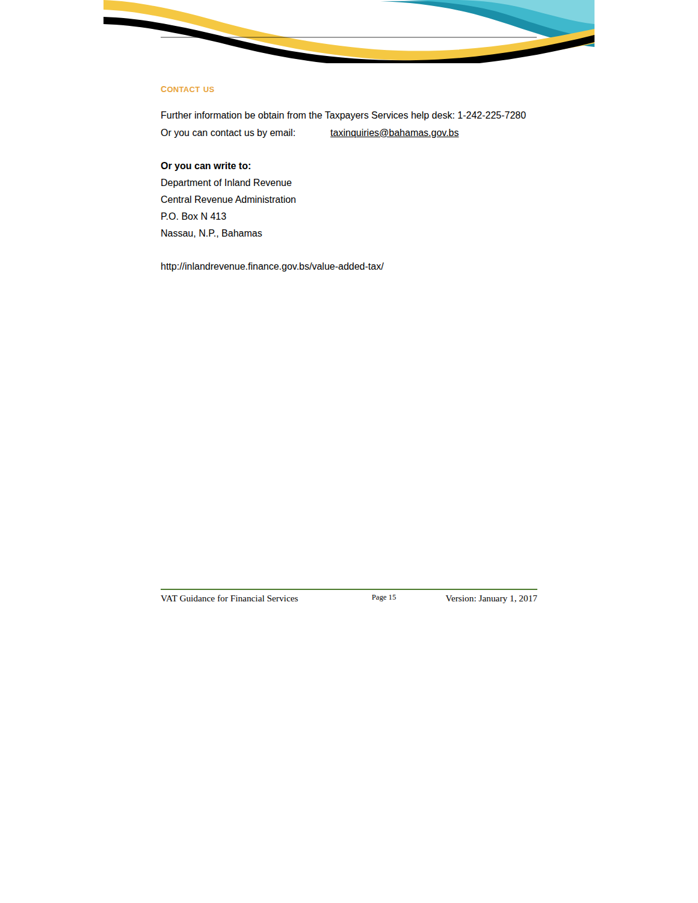Contact Us
Further information be obtain from the Taxpayers Services help desk: 1-242-225-7280
Or you can contact us by email: taxinquiries@bahamas.gov.bs
Or you can write to:
Department of Inland Revenue
Central Revenue Administration
P.O. Box N 413
Nassau, N.P., Bahamas
http://inlandrevenue.finance.gov.bs/value-added-tax/
VAT Guidance for Financial Services Page 15 Version: January 1, 2017